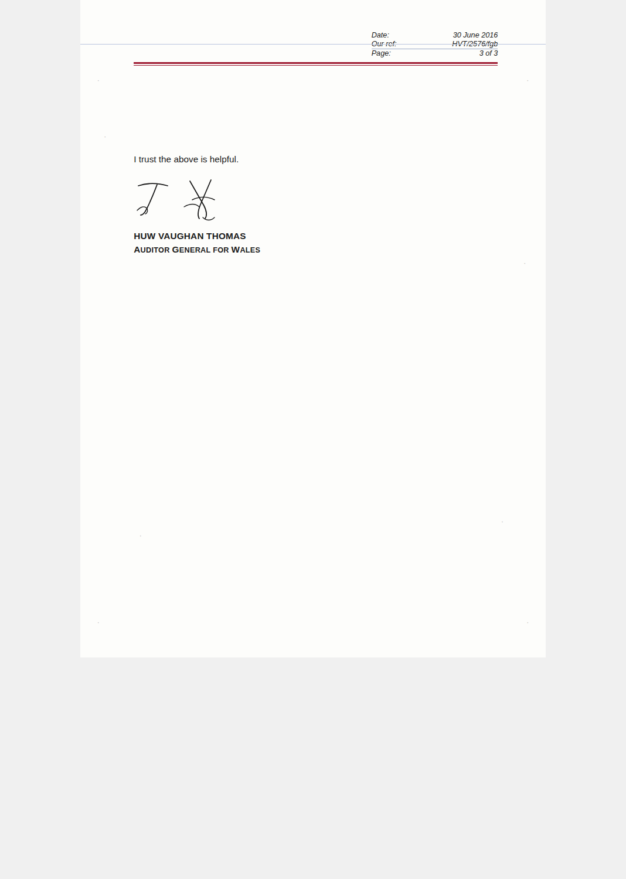| Date: | 30 June 2016 |
| Our ref: | HVT/2576/fgb |
| Page: | 3 of 3 |
I trust the above is helpful.
HUW VAUGHAN THOMAS
AUDITOR GENERAL FOR WALES
· · · · · · · ·